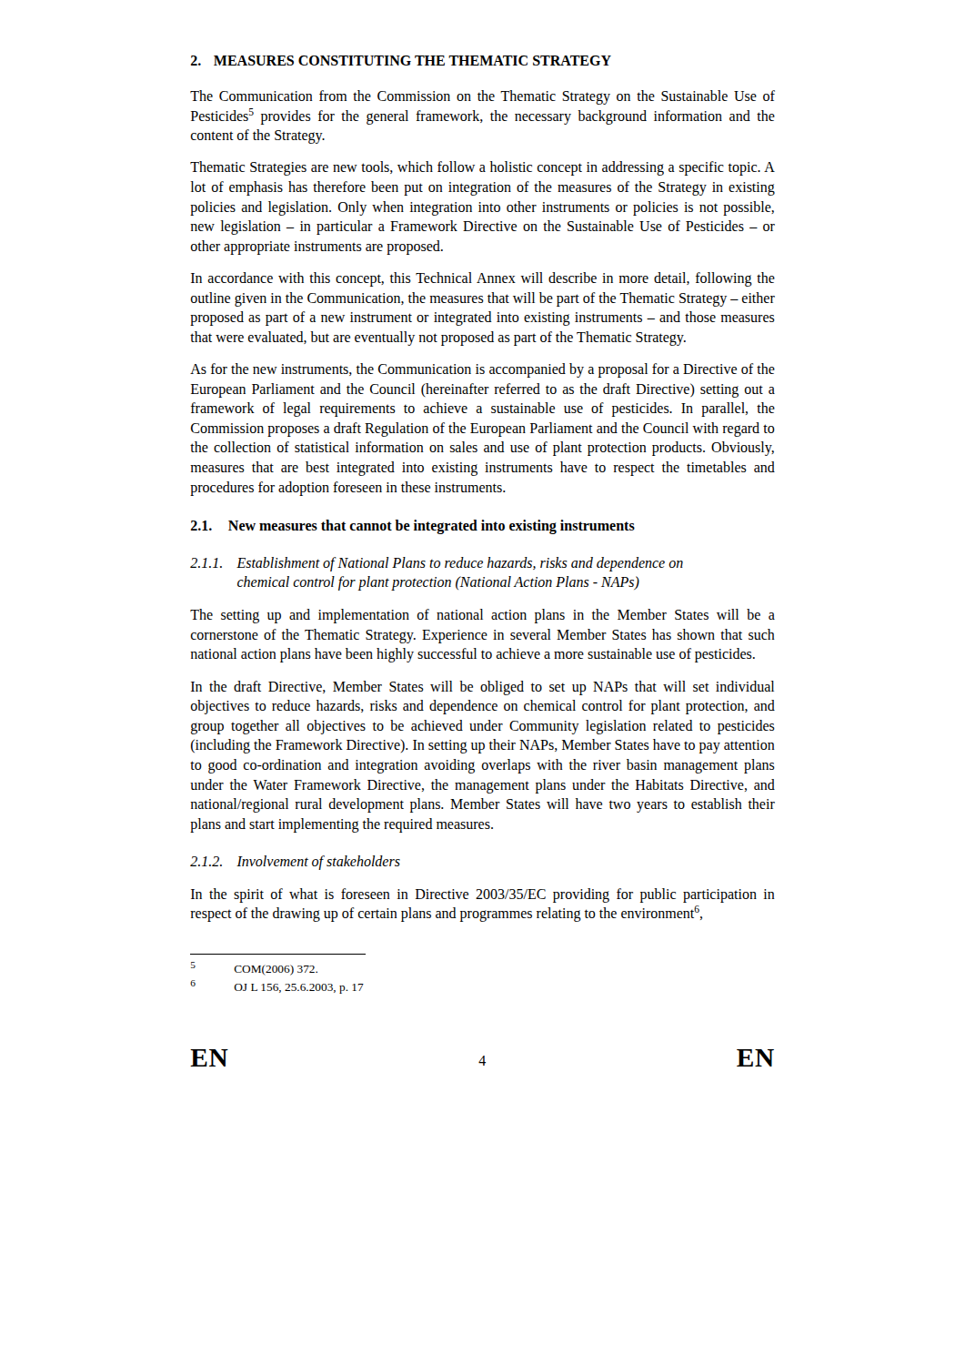2. MEASURES CONSTITUTING THE THEMATIC STRATEGY
The Communication from the Commission on the Thematic Strategy on the Sustainable Use of Pesticides5 provides for the general framework, the necessary background information and the content of the Strategy.
Thematic Strategies are new tools, which follow a holistic concept in addressing a specific topic. A lot of emphasis has therefore been put on integration of the measures of the Strategy in existing policies and legislation. Only when integration into other instruments or policies is not possible, new legislation – in particular a Framework Directive on the Sustainable Use of Pesticides – or other appropriate instruments are proposed.
In accordance with this concept, this Technical Annex will describe in more detail, following the outline given in the Communication, the measures that will be part of the Thematic Strategy – either proposed as part of a new instrument or integrated into existing instruments – and those measures that were evaluated, but are eventually not proposed as part of the Thematic Strategy.
As for the new instruments, the Communication is accompanied by a proposal for a Directive of the European Parliament and the Council (hereinafter referred to as the draft Directive) setting out a framework of legal requirements to achieve a sustainable use of pesticides. In parallel, the Commission proposes a draft Regulation of the European Parliament and the Council with regard to the collection of statistical information on sales and use of plant protection products. Obviously, measures that are best integrated into existing instruments have to respect the timetables and procedures for adoption foreseen in these instruments.
2.1. New measures that cannot be integrated into existing instruments
2.1.1. Establishment of National Plans to reduce hazards, risks and dependence on chemical control for plant protection (National Action Plans - NAPs)
The setting up and implementation of national action plans in the Member States will be a cornerstone of the Thematic Strategy. Experience in several Member States has shown that such national action plans have been highly successful to achieve a more sustainable use of pesticides.
In the draft Directive, Member States will be obliged to set up NAPs that will set individual objectives to reduce hazards, risks and dependence on chemical control for plant protection, and group together all objectives to be achieved under Community legislation related to pesticides (including the Framework Directive). In setting up their NAPs, Member States have to pay attention to good co-ordination and integration avoiding overlaps with the river basin management plans under the Water Framework Directive, the management plans under the Habitats Directive, and national/regional rural development plans. Member States will have two years to establish their plans and start implementing the required measures.
2.1.2. Involvement of stakeholders
In the spirit of what is foreseen in Directive 2003/35/EC providing for public participation in respect of the drawing up of certain plans and programmes relating to the environment6,
| 5 | COM(2006) 372. |
| 6 | OJ L 156, 25.6.2003, p. 17 |
EN 4 EN